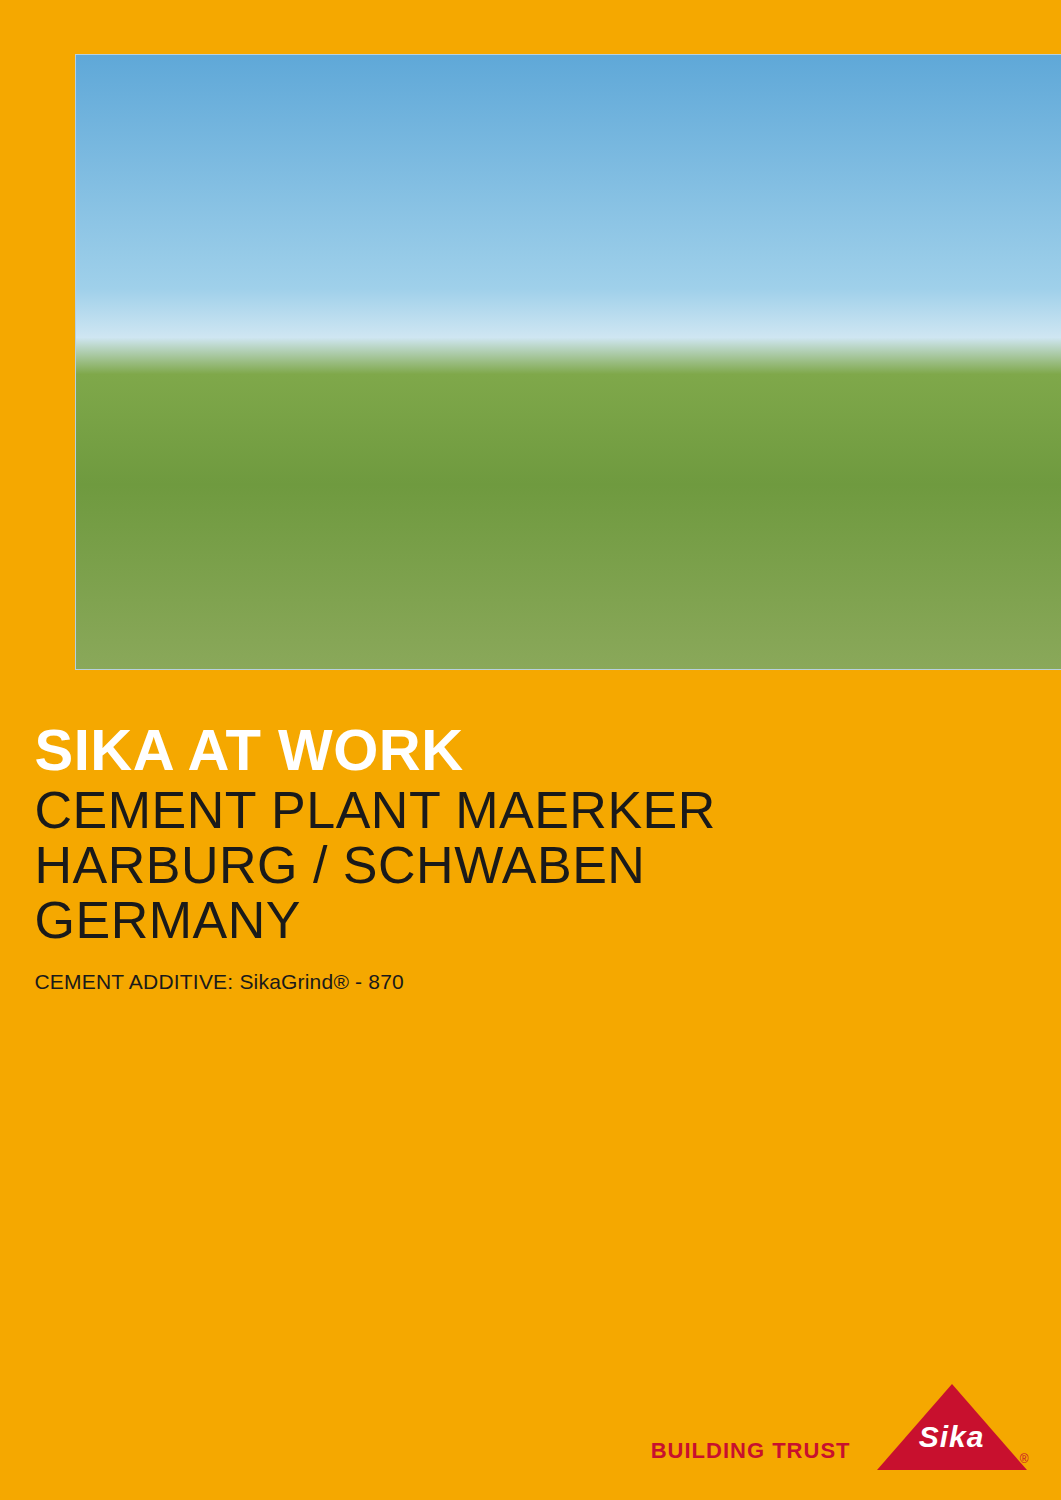Sika at Work
Cement Plant Maerker
Harburg / Schwaben
Germany
CEMENT ADDITIVE: SikaGrind® - 870
Building Trust
Sika ®